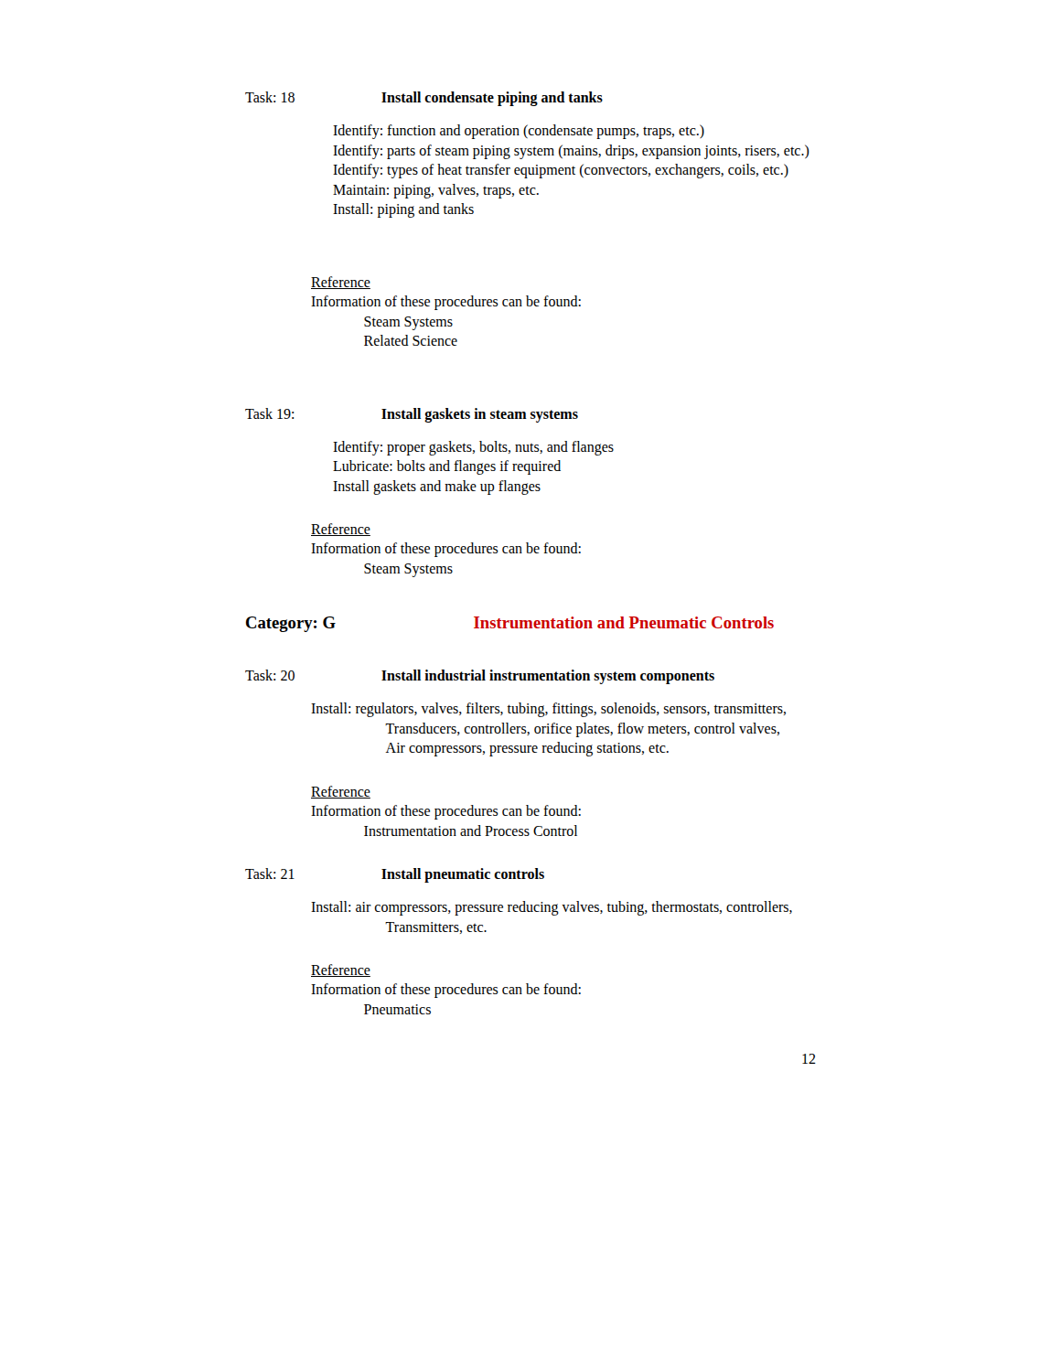Task: 18 Install condensate piping and tanks
Identify: function and operation (condensate pumps, traps, etc.)
Identify: parts of steam piping system (mains, drips, expansion joints, risers, etc.)
Identify: types of heat transfer equipment (convectors, exchangers, coils, etc.)
Maintain: piping, valves, traps, etc.
Install: piping and tanks
Reference
Information of these procedures can be found:
Steam Systems
Related Science
Task 19: Install gaskets in steam systems
Identify: proper gaskets, bolts, nuts, and flanges
Lubricate: bolts and flanges if required
Install gaskets and make up flanges
Reference
Information of these procedures can be found:
Steam Systems
Category: G Instrumentation and Pneumatic Controls
Task: 20 Install industrial instrumentation system components
Install: regulators, valves, filters, tubing, fittings, solenoids, sensors, transmitters,
Transducers, controllers, orifice plates, flow meters, control valves,
Air compressors, pressure reducing stations, etc.
Reference
Information of these procedures can be found:
Instrumentation and Process Control
Task: 21 Install pneumatic controls
Install: air compressors, pressure reducing valves, tubing, thermostats, controllers,
Transmitters, etc.
Reference
Information of these procedures can be found:
Pneumatics
12